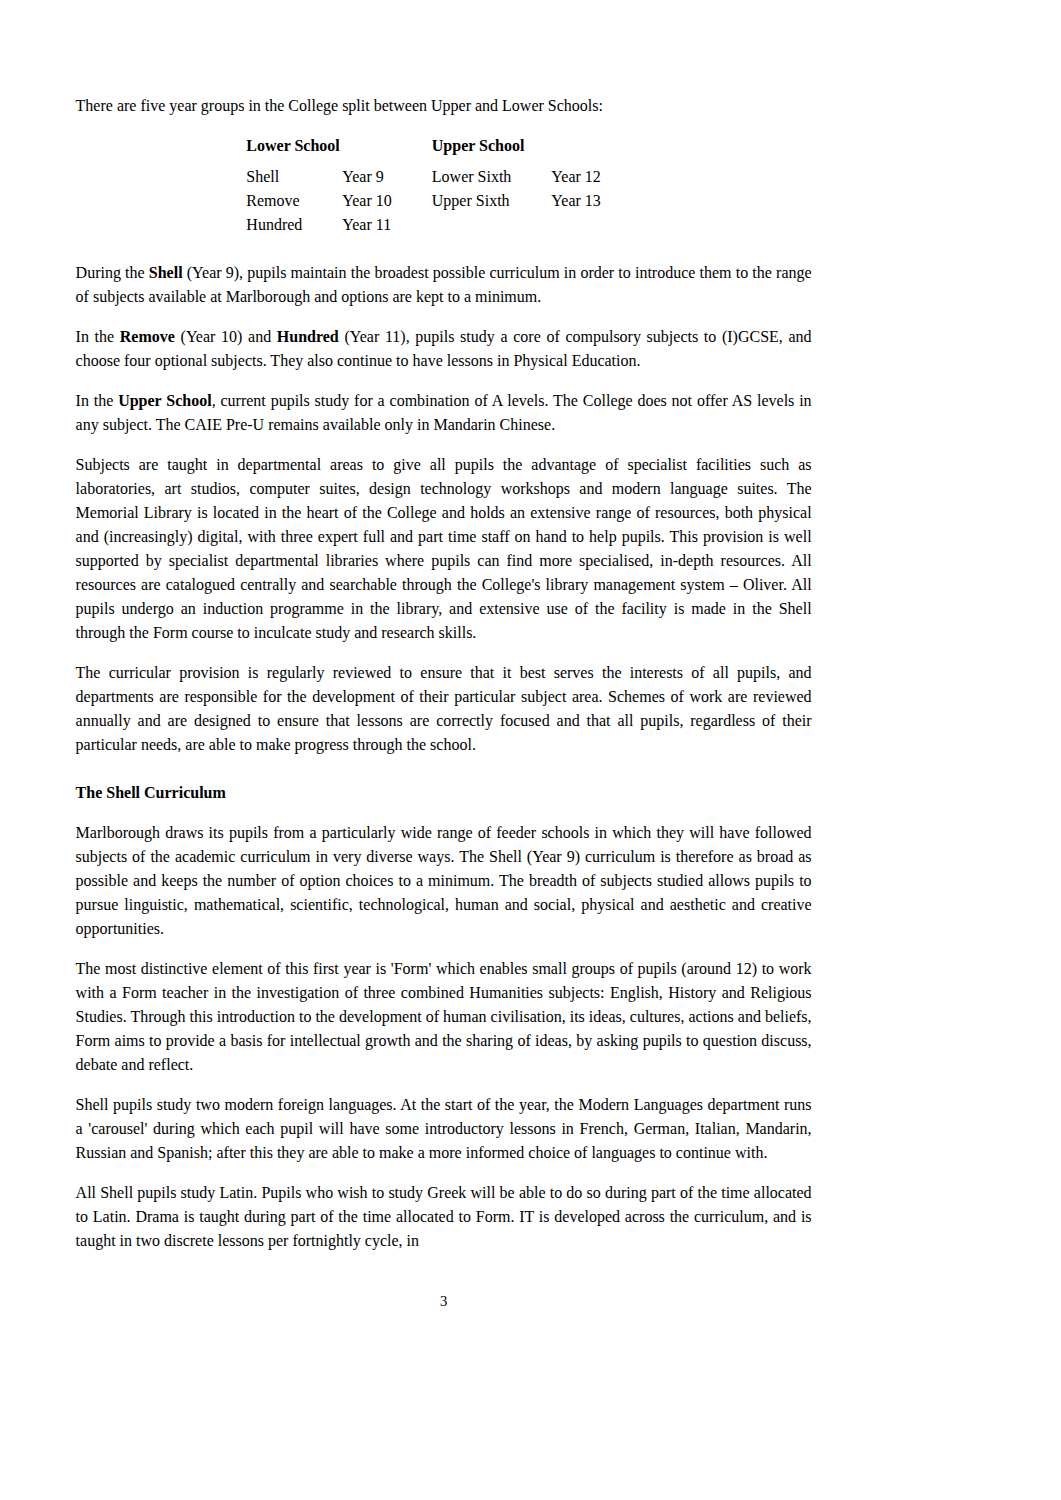There are five year groups in the College split between Upper and Lower Schools:
| Lower School | Upper School |
| --- | --- |
| Shell | Year 9 | Lower Sixth | Year 12 |
| Remove | Year 10 | Upper Sixth | Year 13 |
| Hundred | Year 11 | | |
During the Shell (Year 9), pupils maintain the broadest possible curriculum in order to introduce them to the range of subjects available at Marlborough and options are kept to a minimum.
In the Remove (Year 10) and Hundred (Year 11), pupils study a core of compulsory subjects to (I)GCSE, and choose four optional subjects. They also continue to have lessons in Physical Education.
In the Upper School, current pupils study for a combination of A levels. The College does not offer AS levels in any subject. The CAIE Pre-U remains available only in Mandarin Chinese.
Subjects are taught in departmental areas to give all pupils the advantage of specialist facilities such as laboratories, art studios, computer suites, design technology workshops and modern language suites. The Memorial Library is located in the heart of the College and holds an extensive range of resources, both physical and (increasingly) digital, with three expert full and part time staff on hand to help pupils. This provision is well supported by specialist departmental libraries where pupils can find more specialised, in-depth resources. All resources are catalogued centrally and searchable through the College's library management system – Oliver. All pupils undergo an induction programme in the library, and extensive use of the facility is made in the Shell through the Form course to inculcate study and research skills.
The curricular provision is regularly reviewed to ensure that it best serves the interests of all pupils, and departments are responsible for the development of their particular subject area. Schemes of work are reviewed annually and are designed to ensure that lessons are correctly focused and that all pupils, regardless of their particular needs, are able to make progress through the school.
The Shell Curriculum
Marlborough draws its pupils from a particularly wide range of feeder schools in which they will have followed subjects of the academic curriculum in very diverse ways. The Shell (Year 9) curriculum is therefore as broad as possible and keeps the number of option choices to a minimum. The breadth of subjects studied allows pupils to pursue linguistic, mathematical, scientific, technological, human and social, physical and aesthetic and creative opportunities.
The most distinctive element of this first year is 'Form' which enables small groups of pupils (around 12) to work with a Form teacher in the investigation of three combined Humanities subjects: English, History and Religious Studies. Through this introduction to the development of human civilisation, its ideas, cultures, actions and beliefs, Form aims to provide a basis for intellectual growth and the sharing of ideas, by asking pupils to question discuss, debate and reflect.
Shell pupils study two modern foreign languages. At the start of the year, the Modern Languages department runs a 'carousel' during which each pupil will have some introductory lessons in French, German, Italian, Mandarin, Russian and Spanish; after this they are able to make a more informed choice of languages to continue with.
All Shell pupils study Latin. Pupils who wish to study Greek will be able to do so during part of the time allocated to Latin. Drama is taught during part of the time allocated to Form. IT is developed across the curriculum, and is taught in two discrete lessons per fortnightly cycle, in
3